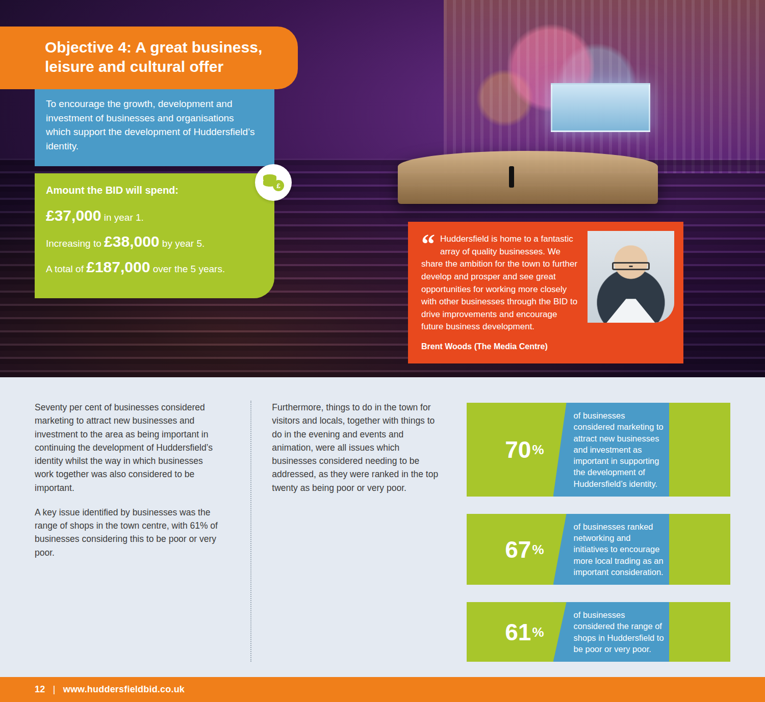Objective 4: A great business,
leisure and cultural offer
To encourage the growth, development and investment of businesses and organisations which support the development of Huddersfield’s identity.
£
Amount the BID will spend:
£37,000 in year 1.
Increasing to £38,000 by year 5.
A total of £187,000 over the 5 years.
“
Huddersfield is home to a fantastic array of quality businesses. We share the ambition for the town to further develop and prosper and see great opportunities for working more closely with other businesses through the BID to drive improvements and encourage future business development.
Brent Woods (The Media Centre)
Seventy per cent of businesses considered marketing to attract new businesses and investment to the area as being important in continuing the development of Huddersfield’s identity whilst the way in which businesses work together was also considered to be important.
A key issue identified by businesses was the range of shops in the town centre, with 61% of businesses considering this to be poor or very poor.
Furthermore, things to do in the town for visitors and locals, together with things to do in the evening and events and animation, were all issues which businesses considered needing to be addressed, as they were ranked in the top twenty as being poor or very poor.
70%
of businesses considered marketing to attract new businesses and investment as important in supporting the development of Huddersfield’s identity.
67%
of businesses ranked networking and initiatives to encourage more local trading as an important consideration.
61%
of businesses considered the range of shops in Huddersfield to be poor or very poor.
12 | www.huddersfieldbid.co.uk